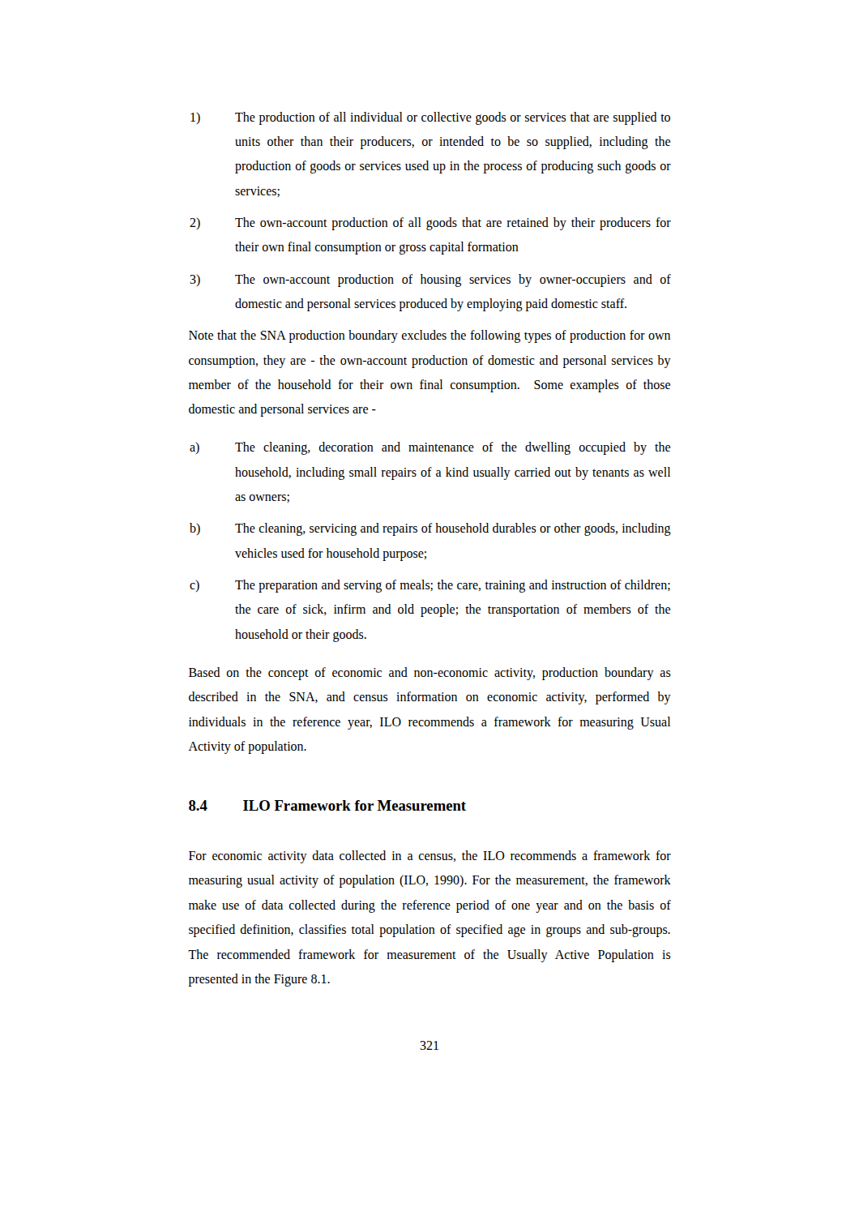1) The production of all individual or collective goods or services that are supplied to units other than their producers, or intended to be so supplied, including the production of goods or services used up in the process of producing such goods or services;
2) The own-account production of all goods that are retained by their producers for their own final consumption or gross capital formation
3) The own-account production of housing services by owner-occupiers and of domestic and personal services produced by employing paid domestic staff.
Note that the SNA production boundary excludes the following types of production for own consumption, they are - the own-account production of domestic and personal services by member of the household for their own final consumption. Some examples of those domestic and personal services are -
a) The cleaning, decoration and maintenance of the dwelling occupied by the household, including small repairs of a kind usually carried out by tenants as well as owners;
b) The cleaning, servicing and repairs of household durables or other goods, including vehicles used for household purpose;
c) The preparation and serving of meals; the care, training and instruction of children; the care of sick, infirm and old people; the transportation of members of the household or their goods.
Based on the concept of economic and non-economic activity, production boundary as described in the SNA, and census information on economic activity, performed by individuals in the reference year, ILO recommends a framework for measuring Usual Activity of population.
8.4 ILO Framework for Measurement
For economic activity data collected in a census, the ILO recommends a framework for measuring usual activity of population (ILO, 1990). For the measurement, the framework make use of data collected during the reference period of one year and on the basis of specified definition, classifies total population of specified age in groups and sub-groups. The recommended framework for measurement of the Usually Active Population is presented in the Figure 8.1.
321